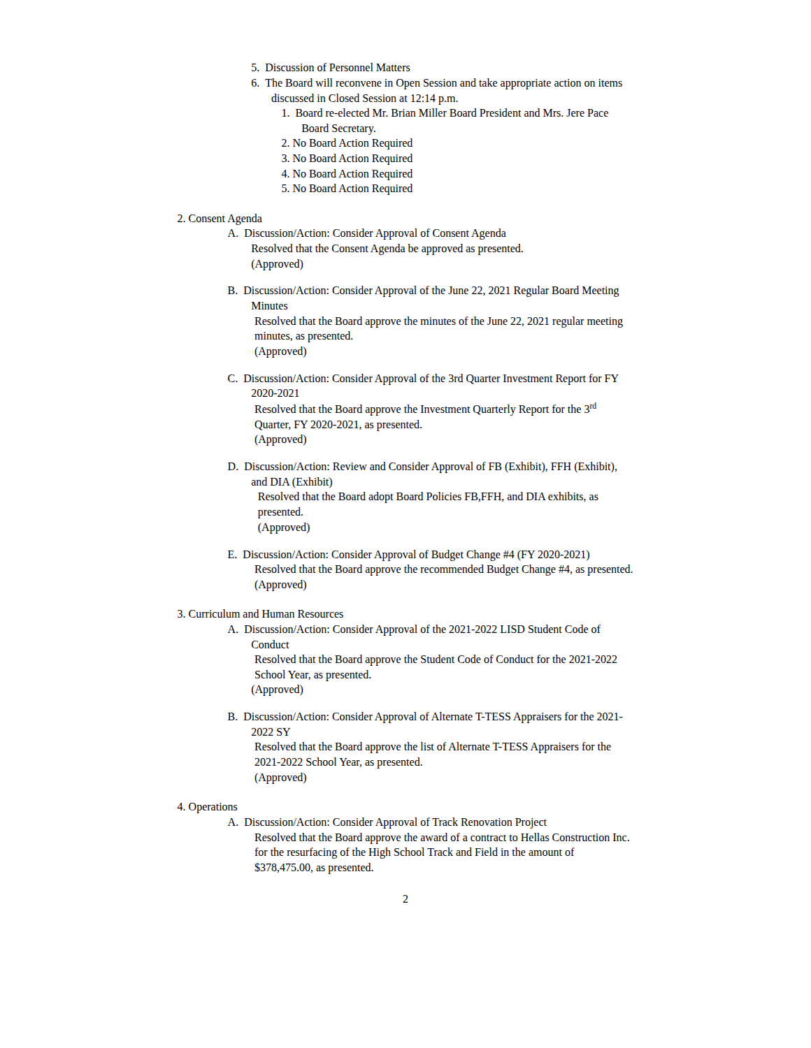5. Discussion of Personnel Matters
6. The Board will reconvene in Open Session and take appropriate action on items discussed in Closed Session at 12:14 p.m.
1. Board re-elected Mr. Brian Miller Board President and Mrs. Jere Pace Board Secretary.
2. No Board Action Required
3. No Board Action Required
4. No Board Action Required
5. No Board Action Required
2. Consent Agenda
A. Discussion/Action: Consider Approval of Consent Agenda
Resolved that the Consent Agenda be approved as presented.
(Approved)
B. Discussion/Action: Consider Approval of the June 22, 2021 Regular Board Meeting Minutes
Resolved that the Board approve the minutes of the June 22, 2021 regular meeting minutes, as presented.
(Approved)
C. Discussion/Action: Consider Approval of the 3rd Quarter Investment Report for FY 2020-2021
Resolved that the Board approve the Investment Quarterly Report for the 3rd Quarter, FY 2020-2021, as presented.
(Approved)
D. Discussion/Action: Review and Consider Approval of FB (Exhibit), FFH (Exhibit), and DIA (Exhibit)
Resolved that the Board adopt Board Policies FB,FFH, and DIA exhibits, as presented.
(Approved)
E. Discussion/Action: Consider Approval of Budget Change #4 (FY 2020-2021)
Resolved that the Board approve the recommended Budget Change #4, as presented.
(Approved)
3. Curriculum and Human Resources
A. Discussion/Action: Consider Approval of the 2021-2022 LISD Student Code of Conduct
Resolved that the Board approve the Student Code of Conduct for the 2021-2022 School Year, as presented.
(Approved)
B. Discussion/Action: Consider Approval of Alternate T-TESS Appraisers for the 2021-2022 SY
Resolved that the Board approve the list of Alternate T-TESS Appraisers for the 2021-2022 School Year, as presented.
(Approved)
4. Operations
A. Discussion/Action: Consider Approval of Track Renovation Project
Resolved that the Board approve the award of a contract to Hellas Construction Inc. for the resurfacing of the High School Track and Field in the amount of $378,475.00, as presented.
2